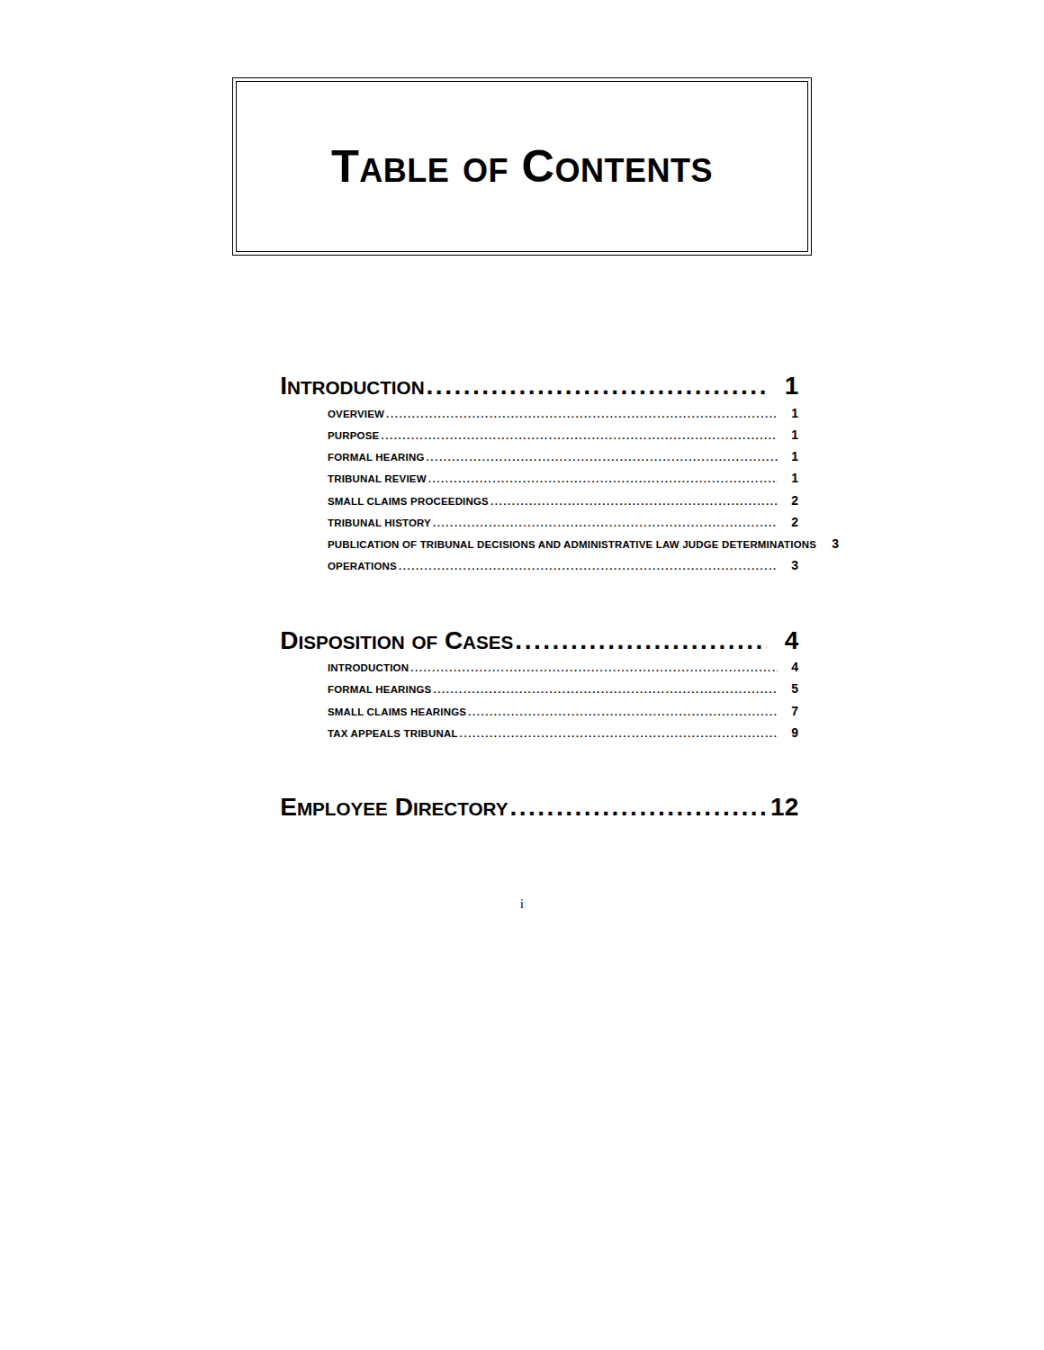TABLE OF CONTENTS
INTRODUCTION ................................................................... 1
OVERVIEW .......................................................................................................... 1
PURPOSE ............................................................................................................ 1
FORMAL HEARING ............................................................................................... 1
TRIBUNAL REVIEW .............................................................................................. 1
SMALL CLAIMS PROCEEDINGS ............................................................................... 2
TRIBUNAL HISTORY ............................................................................................. 2
PUBLICATION OF TRIBUNAL DECISIONS AND ADMINISTRATIVE LAW JUDGE DETERMINATIONS ....... 3
OPERATIONS ....................................................................................................... 3
DISPOSITION OF CASES ....................................................... 4
INTRODUCTION .................................................................................................... 4
FORMAL HEARINGS ............................................................................................. 5
SMALL CLAIMS HEARINGS .................................................................................... 7
TAX APPEALS TRIBUNAL ....................................................................................... 9
EMPLOYEE DIRECTORY ..................................................... 12
i